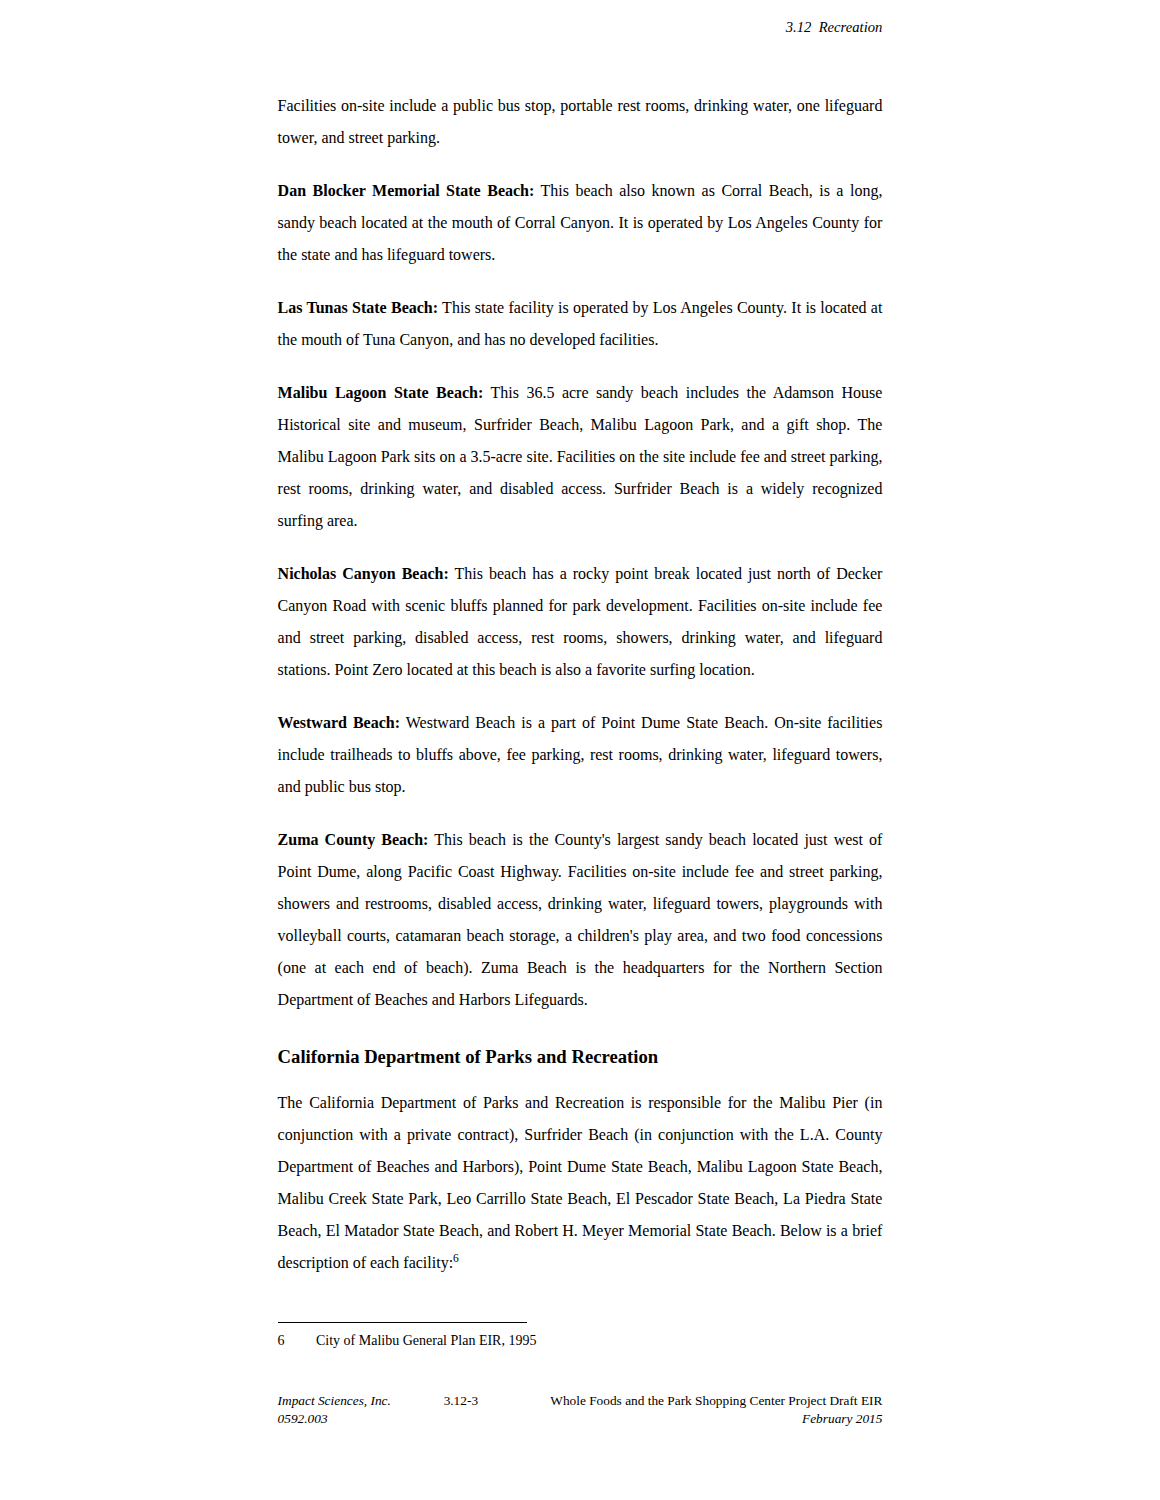3.12 Recreation
Facilities on-site include a public bus stop, portable rest rooms, drinking water, one lifeguard tower, and street parking.
Dan Blocker Memorial State Beach: This beach also known as Corral Beach, is a long, sandy beach located at the mouth of Corral Canyon. It is operated by Los Angeles County for the state and has lifeguard towers.
Las Tunas State Beach: This state facility is operated by Los Angeles County. It is located at the mouth of Tuna Canyon, and has no developed facilities.
Malibu Lagoon State Beach: This 36.5 acre sandy beach includes the Adamson House Historical site and museum, Surfrider Beach, Malibu Lagoon Park, and a gift shop. The Malibu Lagoon Park sits on a 3.5-acre site. Facilities on the site include fee and street parking, rest rooms, drinking water, and disabled access. Surfrider Beach is a widely recognized surfing area.
Nicholas Canyon Beach: This beach has a rocky point break located just north of Decker Canyon Road with scenic bluffs planned for park development. Facilities on-site include fee and street parking, disabled access, rest rooms, showers, drinking water, and lifeguard stations. Point Zero located at this beach is also a favorite surfing location.
Westward Beach: Westward Beach is a part of Point Dume State Beach. On-site facilities include trailheads to bluffs above, fee parking, rest rooms, drinking water, lifeguard towers, and public bus stop.
Zuma County Beach: This beach is the County's largest sandy beach located just west of Point Dume, along Pacific Coast Highway. Facilities on-site include fee and street parking, showers and restrooms, disabled access, drinking water, lifeguard towers, playgrounds with volleyball courts, catamaran beach storage, a children's play area, and two food concessions (one at each end of beach). Zuma Beach is the headquarters for the Northern Section Department of Beaches and Harbors Lifeguards.
California Department of Parks and Recreation
The California Department of Parks and Recreation is responsible for the Malibu Pier (in conjunction with a private contract), Surfrider Beach (in conjunction with the L.A. County Department of Beaches and Harbors), Point Dume State Beach, Malibu Lagoon State Beach, Malibu Creek State Park, Leo Carrillo State Beach, El Pescador State Beach, La Piedra State Beach, El Matador State Beach, and Robert H. Meyer Memorial State Beach. Below is a brief description of each facility:6
6
City of Malibu General Plan EIR, 1995
Impact Sciences, Inc.
0592.003
3.12-3
Whole Foods and the Park Shopping Center Project Draft EIR
February 2015